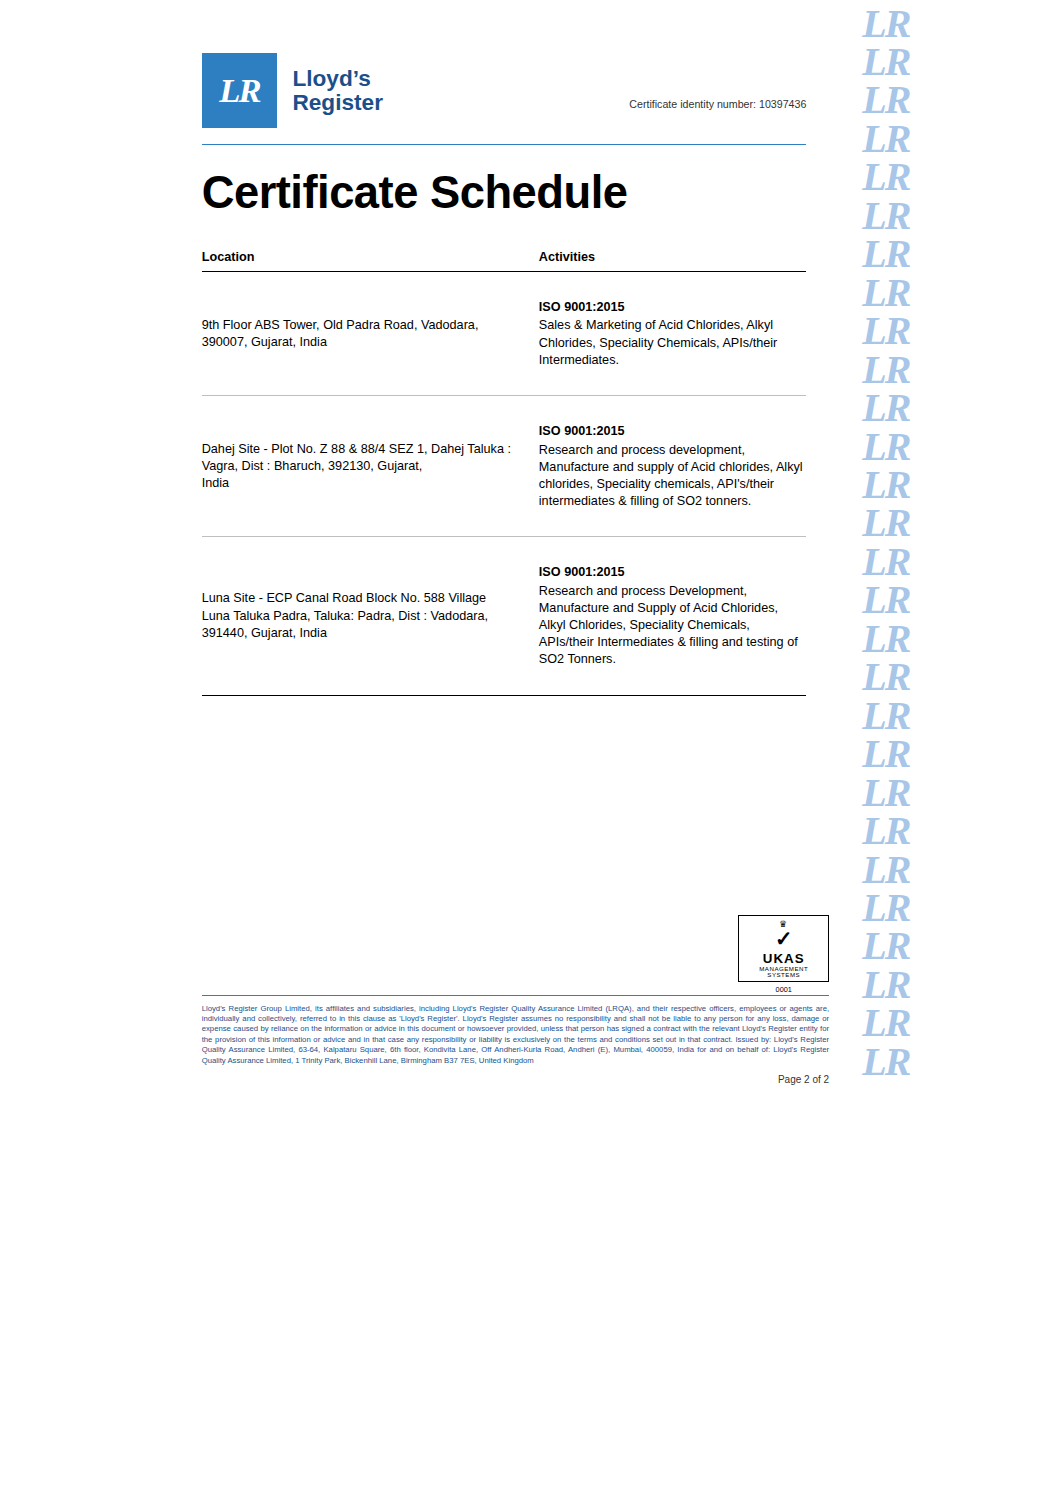LR LR LR LR LR LR LR LR LR LR LR LR LR LR LR LR LR LR LR LR LR LR LR LR LR LR LR LR
LR
Lloyd’s
Register
Certificate identity number: 10397436
Certificate Schedule
| Location | Activities |
| --- | --- |
| 9th Floor ABS Tower, Old Padra Road, Vadodara, 390007, Gujarat, India | ISO 9001:2015 Sales & Marketing of Acid Chlorides, Alkyl Chlorides, Speciality Chemicals, APIs/their Intermediates. |
| Dahej Site - Plot No. Z 88 & 88/4 SEZ 1, Dahej Taluka : Vagra, Dist : Bharuch, 392130, Gujarat, India | ISO 9001:2015 Research and process development, Manufacture and supply of Acid chlorides, Alkyl chlorides, Speciality chemicals, API's/their intermediates & filling of SO2 tonners. |
| Luna Site - ECP Canal Road Block No. 588 Village Luna Taluka Padra, Taluka: Padra, Dist : Vadodara, 391440, Gujarat, India | ISO 9001:2015 Research and process Development, Manufacture and Supply of Acid Chlorides, Alkyl Chlorides, Speciality Chemicals, APIs/their Intermediates & filling and testing of SO2 Tonners. |
♛
✓
UKAS
MANAGEMENT
SYSTEMS
0001
Lloyd's Register Group Limited, its affiliates and subsidiaries, including Lloyd's Register Quality Assurance Limited (LRQA), and their respective officers, employees or agents are, individually and collectively, referred to in this clause as 'Lloyd's Register'. Lloyd's Register assumes no responsibility and shall not be liable to any person for any loss, damage or expense caused by reliance on the information or advice in this document or howsoever provided, unless that person has signed a contract with the relevant Lloyd's Register entity for the provision of this information or advice and in that case any responsibility or liability is exclusively on the terms and conditions set out in that contract. Issued by: Lloyd's Register Quality Assurance Limited, 63-64, Kalpataru Square, 6th floor, Kondivita Lane, Off Andheri-Kurla Road, Andheri (E), Mumbai, 400059, India for and on behalf of: Lloyd's Register Quality Assurance Limited, 1 Trinity Park, Bickenhill Lane, Birmingham B37 7ES, United Kingdom
Page 2 of 2